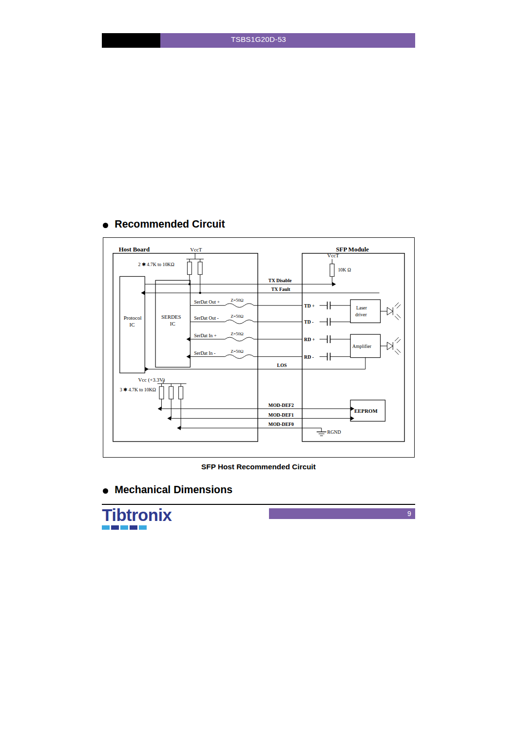TSBS1G20D-53
Recommended Circuit
Host Board SFP Module VccT 2 ✱ 4.7K to 10KΩ VccT 10K Ω Protocol IC SERDES IC TX Disable TX Fault SerDat Out + Z=50Ω TD + SerDat Out - Z=50Ω TD - Laser driver SerDat In + Z=50Ω RD + SerDat In - Z=50Ω RD - Amplifier LOS Vcc (+3.3V) 3 ✱ 4.7K to 10KΩ MOD-DEF2 MOD-DEF1 MOD-DEF0 EEPROM RGND
SFP Host Recommended Circuit
Mechanical Dimensions
9
Tibtronix